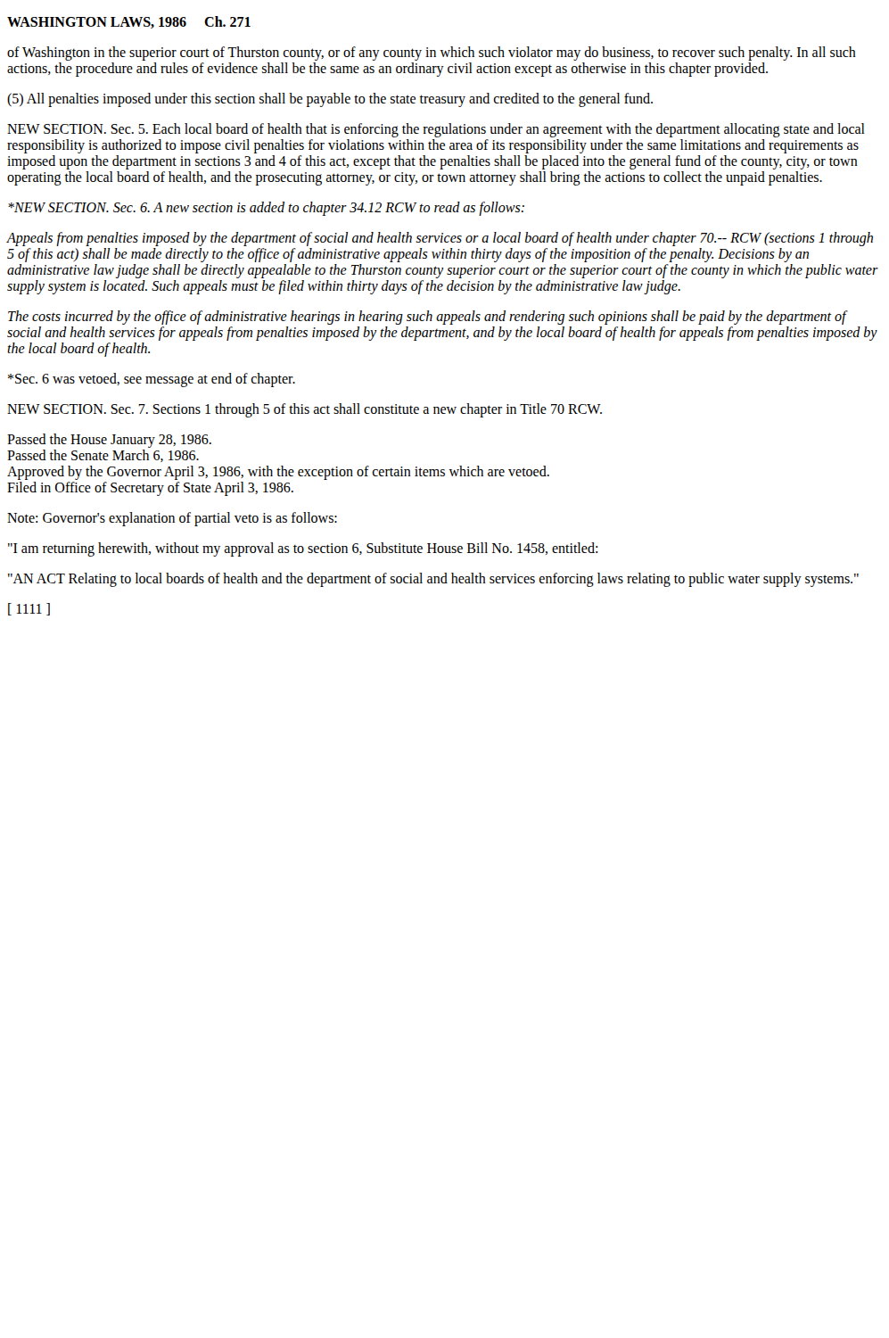WASHINGTON LAWS, 1986 Ch. 271
of Washington in the superior court of Thurston county, or of any county in which such violator may do business, to recover such penalty. In all such actions, the procedure and rules of evidence shall be the same as an ordinary civil action except as otherwise in this chapter provided.
(5) All penalties imposed under this section shall be payable to the state treasury and credited to the general fund.
NEW SECTION. Sec. 5. Each local board of health that is enforcing the regulations under an agreement with the department allocating state and local responsibility is authorized to impose civil penalties for violations within the area of its responsibility under the same limitations and requirements as imposed upon the department in sections 3 and 4 of this act, except that the penalties shall be placed into the general fund of the county, city, or town operating the local board of health, and the prosecuting attorney, or city, or town attorney shall bring the actions to collect the unpaid penalties.
*NEW SECTION. Sec. 6. A new section is added to chapter 34.12 RCW to read as follows:
Appeals from penalties imposed by the department of social and health services or a local board of health under chapter 70.-- RCW (sections 1 through 5 of this act) shall be made directly to the office of administrative appeals within thirty days of the imposition of the penalty. Decisions by an administrative law judge shall be directly appealable to the Thurston county superior court or the superior court of the county in which the public water supply system is located. Such appeals must be filed within thirty days of the decision by the administrative law judge.
The costs incurred by the office of administrative hearings in hearing such appeals and rendering such opinions shall be paid by the department of social and health services for appeals from penalties imposed by the department, and by the local board of health for appeals from penalties imposed by the local board of health.
*Sec. 6 was vetoed, see message at end of chapter.
NEW SECTION. Sec. 7. Sections 1 through 5 of this act shall constitute a new chapter in Title 70 RCW.
Passed the House January 28, 1986.
Passed the Senate March 6, 1986.
Approved by the Governor April 3, 1986, with the exception of certain items which are vetoed.
Filed in Office of Secretary of State April 3, 1986.
Note: Governor's explanation of partial veto is as follows:
"I am returning herewith, without my approval as to section 6, Substitute House Bill No. 1458, entitled:
"AN ACT Relating to local boards of health and the department of social and health services enforcing laws relating to public water supply systems."
[ 1111 ]